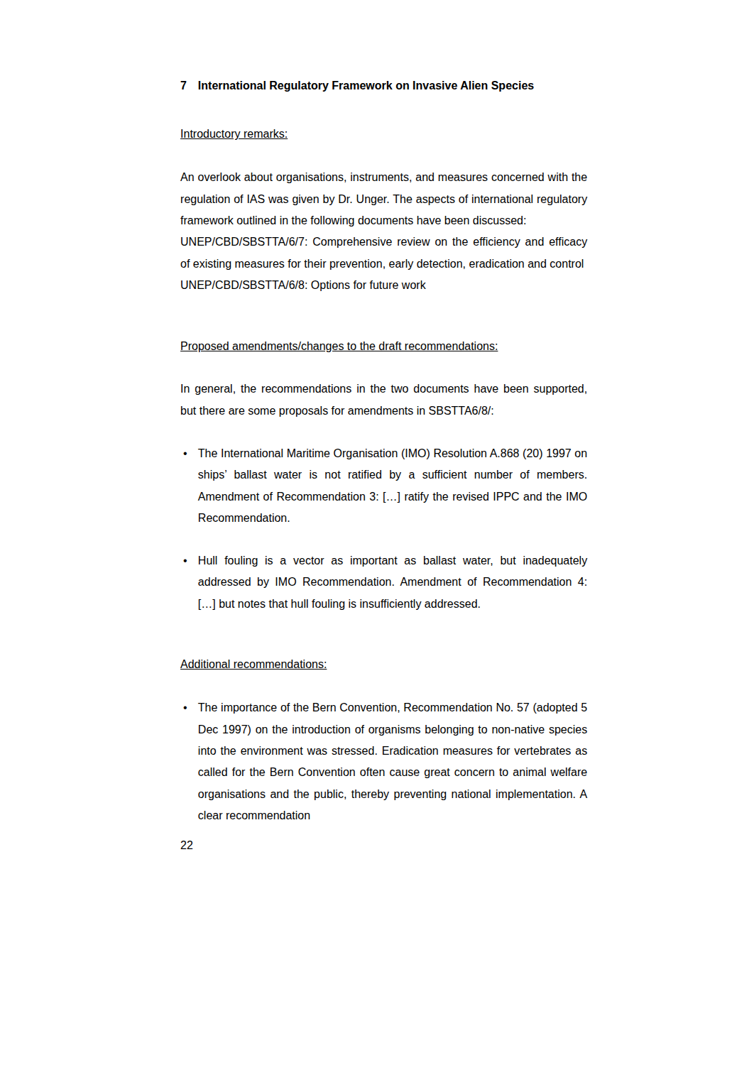7 International Regulatory Framework on Invasive Alien Species
Introductory remarks:
An overlook about organisations, instruments, and measures concerned with the regulation of IAS was given by Dr. Unger. The aspects of international regulatory framework outlined in the following documents have been discussed:
UNEP/CBD/SBSTTA/6/7: Comprehensive review on the efficiency and efficacy of existing measures for their prevention, early detection, eradication and control
UNEP/CBD/SBSTTA/6/8: Options for future work
Proposed amendments/changes to the draft recommendations:
In general, the recommendations in the two documents have been supported, but there are some proposals for amendments in SBSTTA6/8/:
The International Maritime Organisation (IMO) Resolution A.868 (20) 1997 on ships’ ballast water is not ratified by a sufficient number of members. Amendment of Recommendation 3: […] ratify the revised IPPC and the IMO Recommendation.
Hull fouling is a vector as important as ballast water, but inadequately addressed by IMO Recommendation. Amendment of Recommendation 4: […] but notes that hull fouling is insufficiently addressed.
Additional recommendations:
The importance of the Bern Convention, Recommendation No. 57 (adopted 5 Dec 1997) on the introduction of organisms belonging to non-native species into the environment was stressed. Eradication measures for vertebrates as called for the Bern Convention often cause great concern to animal welfare organisations and the public, thereby preventing national implementation. A clear recommendation
22